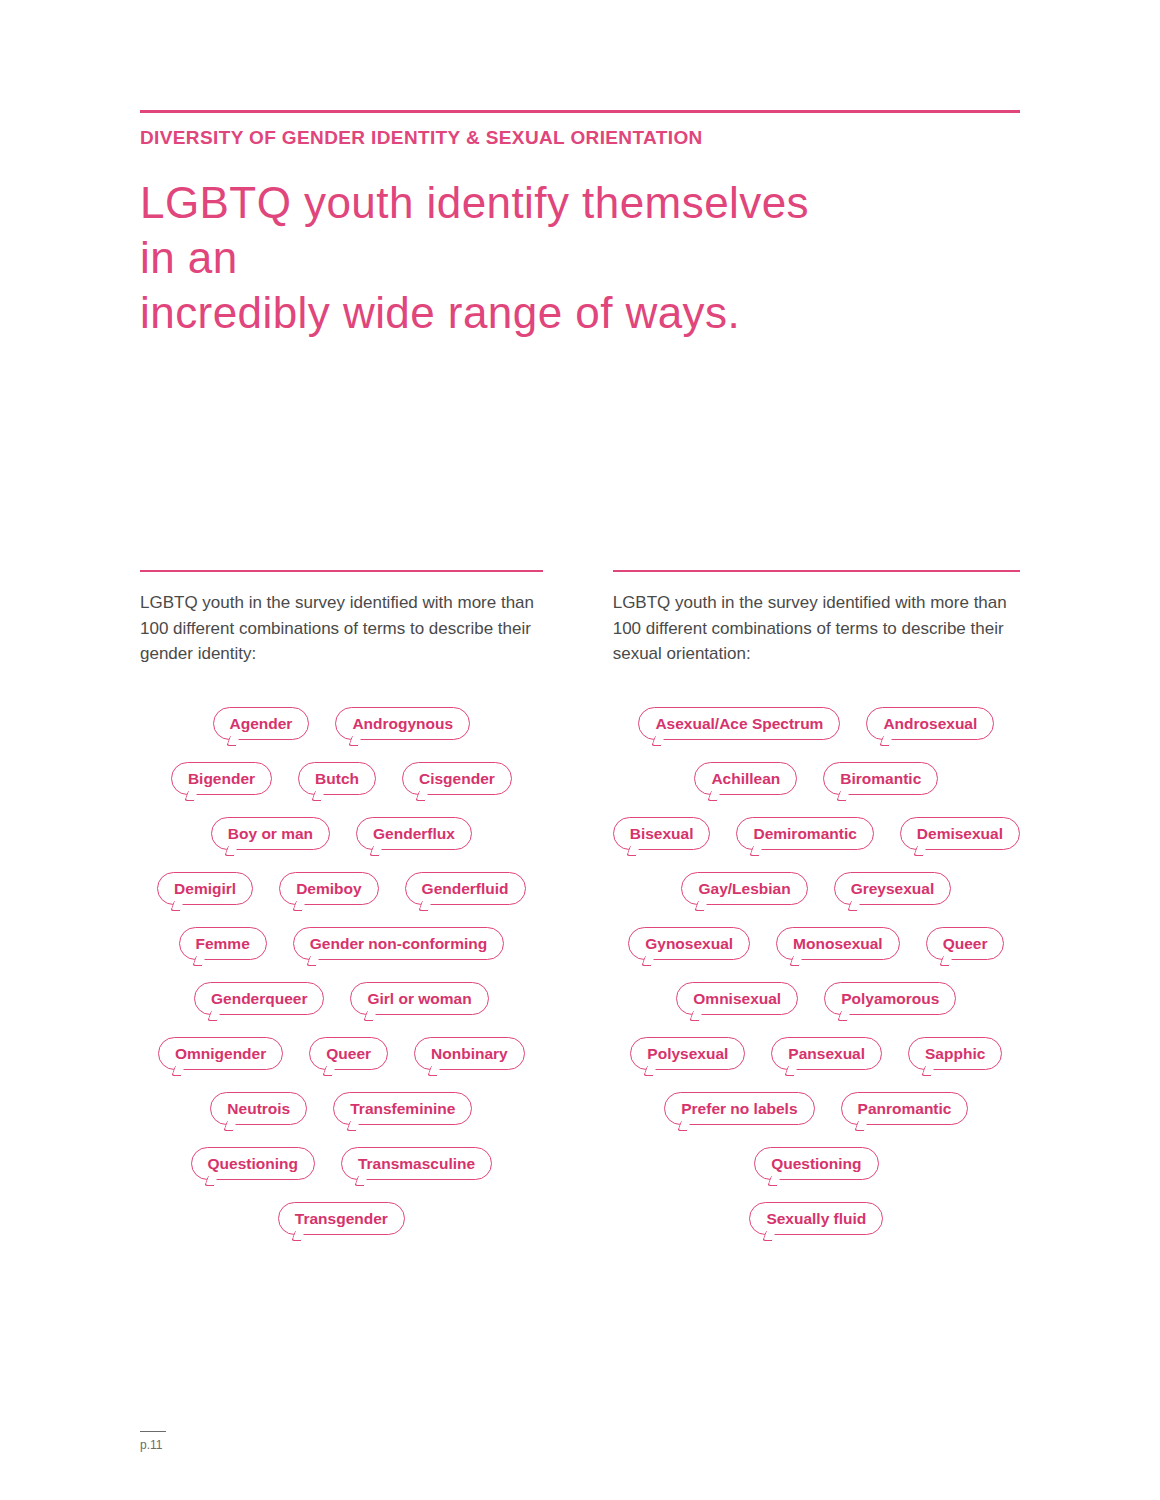Diversity of Gender Identity & Sexual Orientation
LGBTQ youth identify themselves in an
incredibly wide range of ways.
LGBTQ youth in the survey identified with more than 100 different combinations of terms to describe their gender identity:
Agender Androgynous
Bigender Butch Cisgender
Boy or man Genderflux
Demigirl Demiboy Genderfluid
Femme Gender non-conforming
Genderqueer Girl or woman
Omnigender Queer Nonbinary
Neutrois Transfeminine
Questioning Transmasculine
Transgender
LGBTQ youth in the survey identified with more than 100 different combinations of terms to describe their sexual orientation:
Asexual/Ace Spectrum Androsexual
Achillean Biromantic
Bisexual Demiromantic Demisexual
Gay/Lesbian Greysexual
Gynosexual Monosexual Queer
Omnisexual Polyamorous
Polysexual Pansexual Sapphic
Prefer no labels Panromantic
Questioning
Sexually fluid
p.11